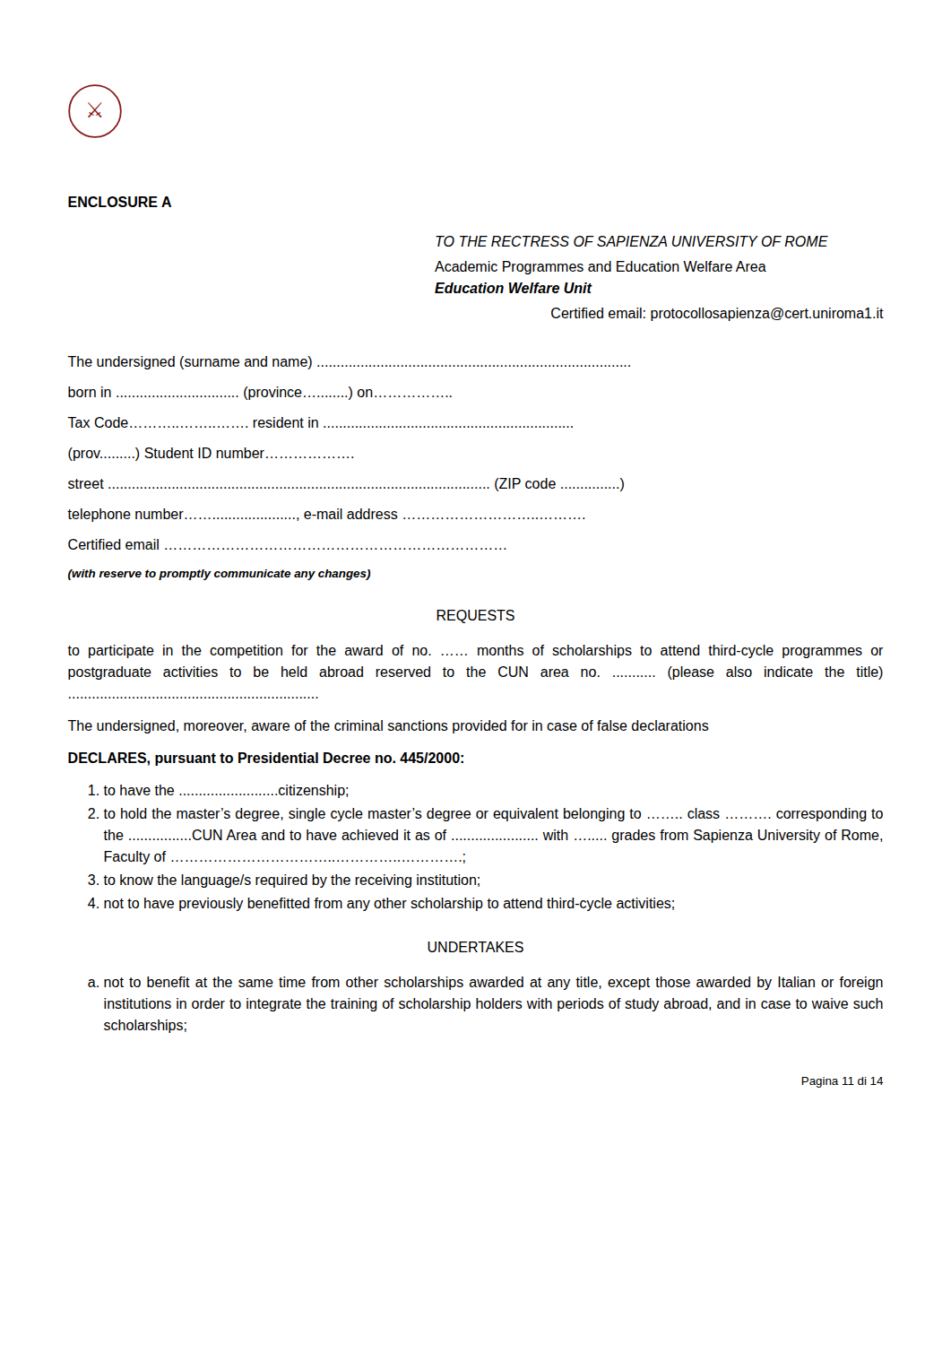ENCLOSURE A
TO THE RECTRESS OF SAPIENZA UNIVERSITY OF ROME
Academic Programmes and Education Welfare Area
Education Welfare Unit
Certified email: protocollosapienza@cert.uniroma1.it
The undersigned (surname and name) ...............................................................................
born in ............................... (province…........) on……………..
Tax Code………..……..……. resident in ...............................................................
(prov.........) Student ID number……………….
street ................................................................................................ (ZIP code ...............)
telephone number……....................., e-mail address ………………………..……….
Certified email ………………………………………………………………
(with reserve to promptly communicate any changes)
REQUESTS
to participate in the competition for the award of no. …… months of scholarships to attend third-cycle programmes or postgraduate activities to be held abroad reserved to the CUN area no. ........... (please also indicate the title) ...............................................................
The undersigned, moreover, aware of the criminal sanctions provided for in case of false declarations
DECLARES, pursuant to Presidential Decree no. 445/2000:
to have the .........................citizenship;
to hold the master’s degree, single cycle master’s degree or equivalent belonging to …….. class ………. corresponding to the ................CUN Area and to have achieved it as of ...................... with …..... grades from Sapienza University of Rome, Faculty of ……………………………..…………..………….;
to know the language/s required by the receiving institution;
not to have previously benefitted from any other scholarship to attend third-cycle activities;
UNDERTAKES
not to benefit at the same time from other scholarships awarded at any title, except those awarded by Italian or foreign institutions in order to integrate the training of scholarship holders with periods of study abroad, and in case to waive such scholarships;
Pagina 11 di 14